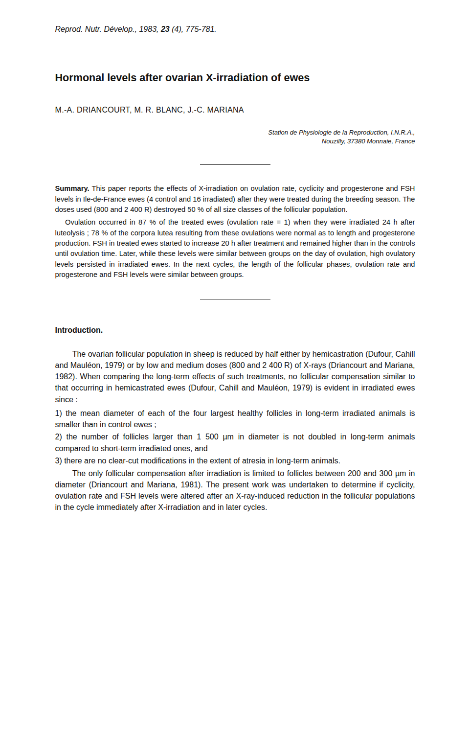Reprod. Nutr. Dévelop., 1983, 23 (4), 775-781.
Hormonal levels after ovarian X-irradiation of ewes
M.-A. DRIANCOURT, M. R. BLANC, J.-C. MARIANA
Station de Physiologie de la Reproduction, I.N.R.A.,
Nouzilly, 37380 Monnaie, France
Summary. This paper reports the effects of X-irradiation on ovulation rate, cyclicity and progesterone and FSH levels in Ile-de-France ewes (4 control and 16 irradiated) after they were treated during the breeding season. The doses used (800 and 2 400 R) destroyed 50 % of all size classes of the follicular population.
Ovulation occurred in 87 % of the treated ewes (ovulation rate = 1) when they were irradiated 24 h after luteolysis ; 78 % of the corpora lutea resulting from these ovulations were normal as to length and progesterone production. FSH in treated ewes started to increase 20 h after treatment and remained higher than in the controls until ovulation time. Later, while these levels were similar between groups on the day of ovulation, high ovulatory levels persisted in irradiated ewes. In the next cycles, the length of the follicular phases, ovulation rate and progesterone and FSH levels were similar between groups.
Introduction.
The ovarian follicular population in sheep is reduced by half either by hemicastration (Dufour, Cahill and Mauléon, 1979) or by low and medium doses (800 and 2 400 R) of X-rays (Driancourt and Mariana, 1982). When comparing the long-term effects of such treatments, no follicular compensation similar to that occurring in hemicastrated ewes (Dufour, Cahill and Mauléon, 1979) is evident in irradiated ewes since :
1) the mean diameter of each of the four largest healthy follicles in long-term irradiated animals is smaller than in control ewes ;
2) the number of follicles larger than 1 500 µm in diameter is not doubled in long-term animals compared to short-term irradiated ones, and
3) there are no clear-cut modifications in the extent of atresia in long-term animals.
The only follicular compensation after irradiation is limited to follicles between 200 and 300 µm in diameter (Driancourt and Mariana, 1981). The present work was undertaken to determine if cyclicity, ovulation rate and FSH levels were altered after an X-ray-induced reduction in the follicular populations in the cycle immediately after X-irradiation and in later cycles.